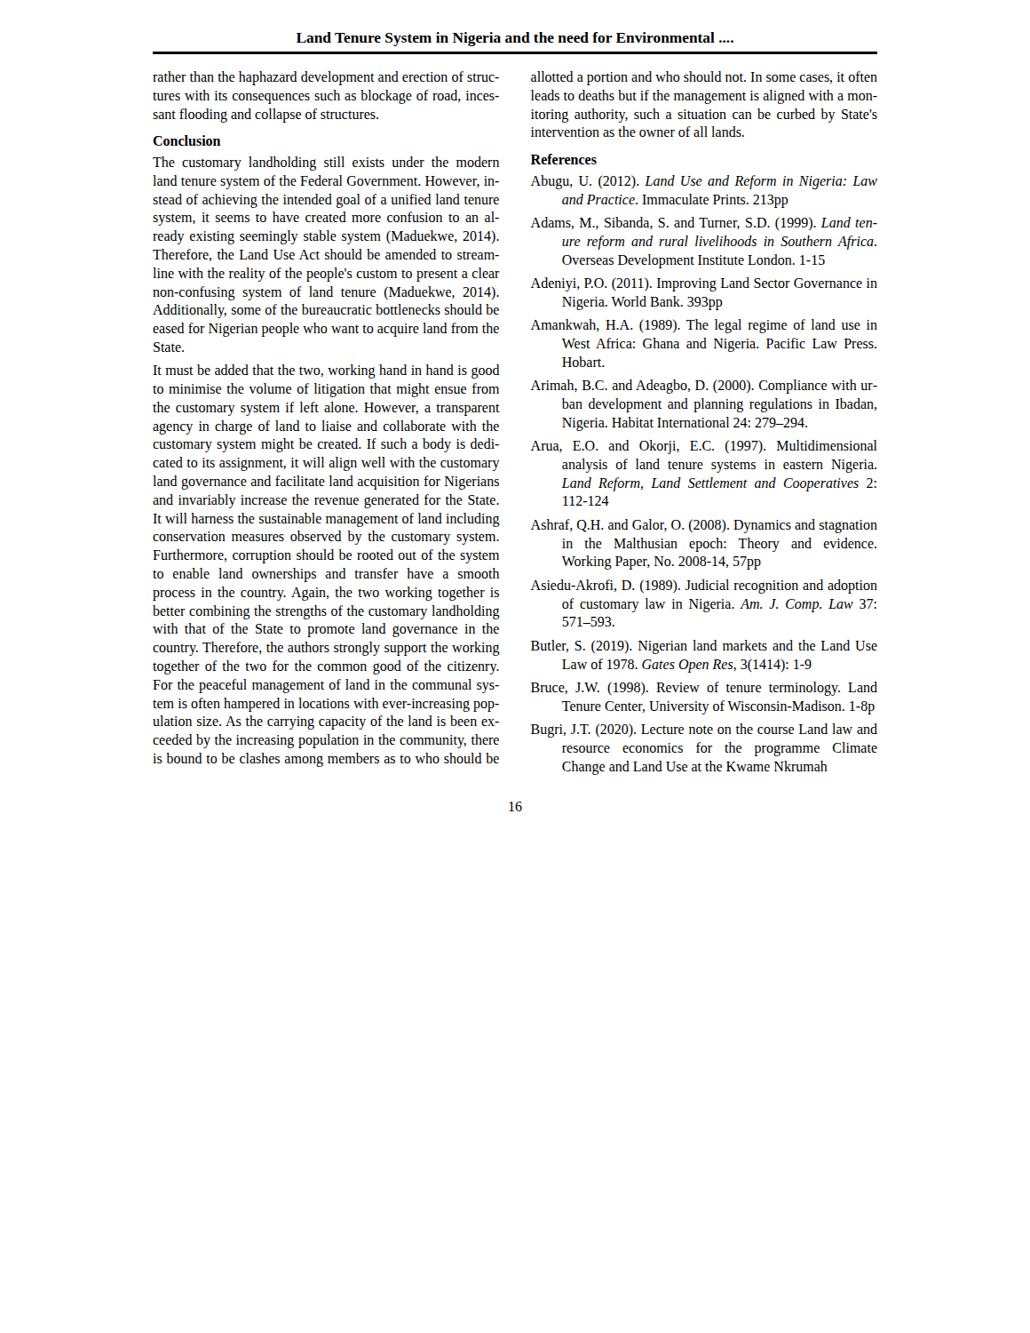Land Tenure System in Nigeria and the need for Environmental ....
rather than the haphazard development and erection of structures with its consequences such as blockage of road, incessant flooding and collapse of structures.
Conclusion
The customary landholding still exists under the modern land tenure system of the Federal Government. However, instead of achieving the intended goal of a unified land tenure system, it seems to have created more confusion to an already existing seemingly stable system (Maduekwe, 2014). Therefore, the Land Use Act should be amended to streamline with the reality of the people's custom to present a clear non-confusing system of land tenure (Maduekwe, 2014). Additionally, some of the bureaucratic bottlenecks should be eased for Nigerian people who want to acquire land from the State.
It must be added that the two, working hand in hand is good to minimise the volume of litigation that might ensue from the customary system if left alone. However, a transparent agency in charge of land to liaise and collaborate with the customary system might be created. If such a body is dedicated to its assignment, it will align well with the customary land governance and facilitate land acquisition for Nigerians and invariably increase the revenue generated for the State. It will harness the sustainable management of land including conservation measures observed by the customary system. Furthermore, corruption should be rooted out of the system to enable land ownerships and transfer have a smooth process in the country. Again, the two working together is better combining the strengths of the customary landholding with that of the State to promote land governance in the country. Therefore, the authors strongly support the working together of the two for the common good of the citizenry. For the peaceful management of land in the communal system is often hampered in locations with ever-increasing population size. As the carrying capacity of the land is been exceeded by the increasing population in the community, there is bound to be clashes among members as to who should be allotted a portion and who should not. In some cases, it often leads to deaths but if the management is aligned with a monitoring authority, such a situation can be curbed by State's intervention as the owner of all lands.
References
Abugu, U. (2012). Land Use and Reform in Nigeria: Law and Practice. Immaculate Prints. 213pp
Adams, M., Sibanda, S. and Turner, S.D. (1999). Land tenure reform and rural livelihoods in Southern Africa. Overseas Development Institute London. 1-15
Adeniyi, P.O. (2011). Improving Land Sector Governance in Nigeria. World Bank. 393pp
Amankwah, H.A. (1989). The legal regime of land use in West Africa: Ghana and Nigeria. Pacific Law Press. Hobart.
Arimah, B.C. and Adeagbo, D. (2000). Compliance with urban development and planning regulations in Ibadan, Nigeria. Habitat International 24: 279–294.
Arua, E.O. and Okorji, E.C. (1997). Multidimensional analysis of land tenure systems in eastern Nigeria. Land Reform, Land Settlement and Cooperatives 2: 112-124
Ashraf, Q.H. and Galor, O. (2008). Dynamics and stagnation in the Malthusian epoch: Theory and evidence. Working Paper, No. 2008-14, 57pp
Asiedu-Akrofi, D. (1989). Judicial recognition and adoption of customary law in Nigeria. Am. J. Comp. Law 37: 571–593.
Butler, S. (2019). Nigerian land markets and the Land Use Law of 1978. Gates Open Res, 3(1414): 1-9
Bruce, J.W. (1998). Review of tenure terminology. Land Tenure Center, University of Wisconsin-Madison. 1-8p
Bugri, J.T. (2020). Lecture note on the course Land law and resource economics for the programme Climate Change and Land Use at the Kwame Nkrumah
16